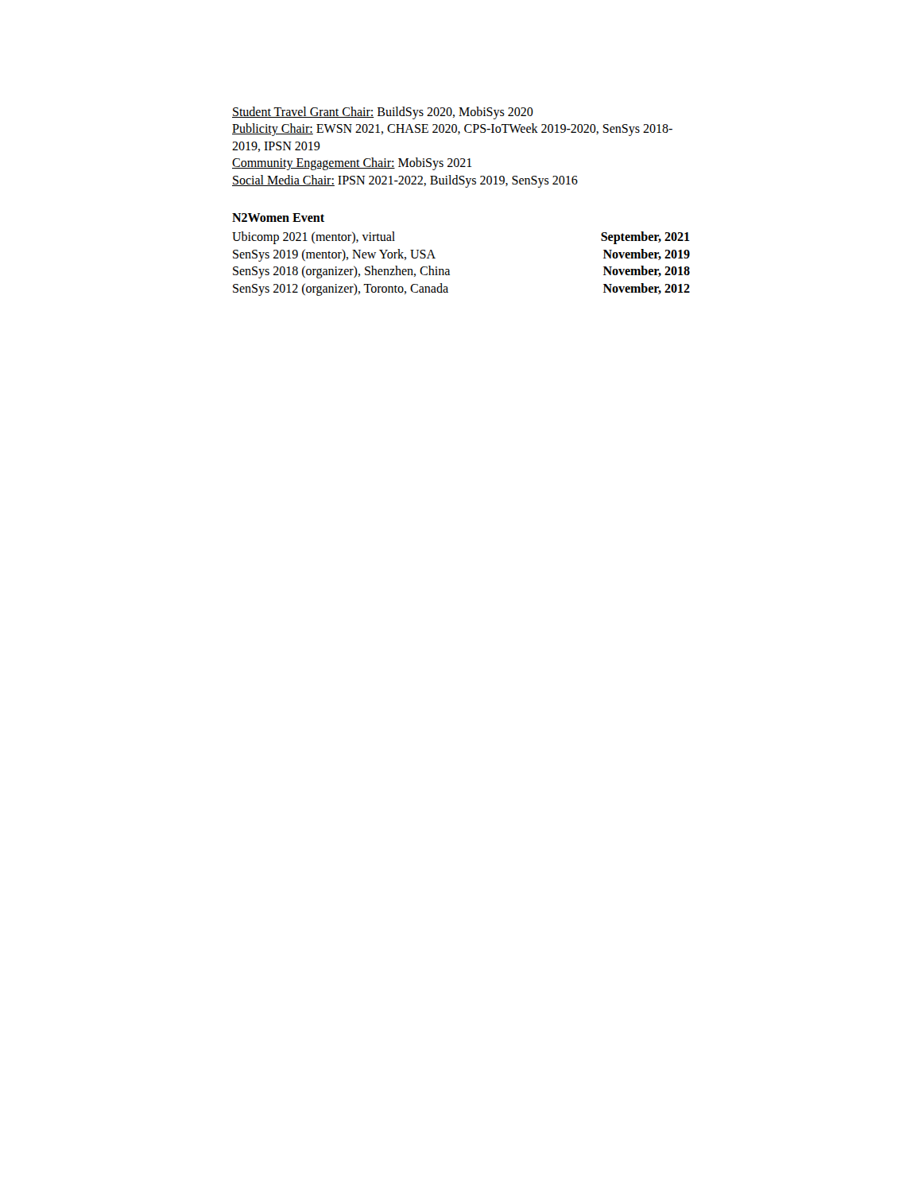Student Travel Grant Chair: BuildSys 2020, MobiSys 2020
Publicity Chair: EWSN 2021, CHASE 2020, CPS-IoTWeek 2019-2020, SenSys 2018-2019, IPSN 2019
Community Engagement Chair: MobiSys 2021
Social Media Chair: IPSN 2021-2022, BuildSys 2019, SenSys 2016
N2Women Event
| Ubicomp 2021 (mentor), virtual | September, 2021 |
| SenSys 2019 (mentor), New York, USA | November, 2019 |
| SenSys 2018 (organizer), Shenzhen, China | November, 2018 |
| SenSys 2012 (organizer), Toronto, Canada | November, 2012 |